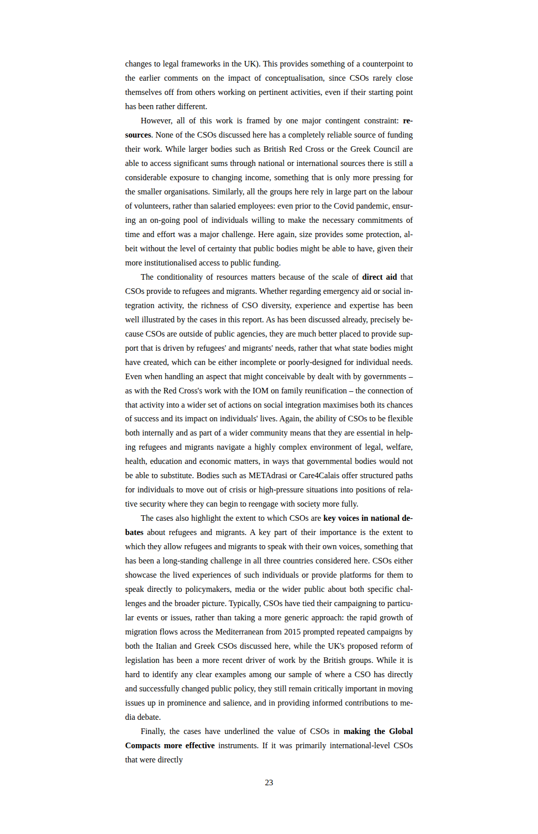changes to legal frameworks in the UK). This provides something of a counterpoint to the earlier comments on the impact of conceptualisation, since CSOs rarely close themselves off from others working on pertinent activities, even if their starting point has been rather different.
However, all of this work is framed by one major contingent constraint: resources. None of the CSOs discussed here has a completely reliable source of funding their work. While larger bodies such as British Red Cross or the Greek Council are able to access significant sums through national or international sources there is still a considerable exposure to changing income, something that is only more pressing for the smaller organisations. Similarly, all the groups here rely in large part on the labour of volunteers, rather than salaried employees: even prior to the Covid pandemic, ensuring an on-going pool of individuals willing to make the necessary commitments of time and effort was a major challenge. Here again, size provides some protection, albeit without the level of certainty that public bodies might be able to have, given their more institutionalised access to public funding.
The conditionality of resources matters because of the scale of direct aid that CSOs provide to refugees and migrants. Whether regarding emergency aid or social integration activity, the richness of CSO diversity, experience and expertise has been well illustrated by the cases in this report. As has been discussed already, precisely because CSOs are outside of public agencies, they are much better placed to provide support that is driven by refugees' and migrants' needs, rather that what state bodies might have created, which can be either incomplete or poorly-designed for individual needs. Even when handling an aspect that might conceivable by dealt with by governments – as with the Red Cross's work with the IOM on family reunification – the connection of that activity into a wider set of actions on social integration maximises both its chances of success and its impact on individuals' lives. Again, the ability of CSOs to be flexible both internally and as part of a wider community means that they are essential in helping refugees and migrants navigate a highly complex environment of legal, welfare, health, education and economic matters, in ways that governmental bodies would not be able to substitute. Bodies such as METAdrasi or Care4Calais offer structured paths for individuals to move out of crisis or high-pressure situations into positions of relative security where they can begin to reengage with society more fully.
The cases also highlight the extent to which CSOs are key voices in national debates about refugees and migrants. A key part of their importance is the extent to which they allow refugees and migrants to speak with their own voices, something that has been a long-standing challenge in all three countries considered here. CSOs either showcase the lived experiences of such individuals or provide platforms for them to speak directly to policymakers, media or the wider public about both specific challenges and the broader picture. Typically, CSOs have tied their campaigning to particular events or issues, rather than taking a more generic approach: the rapid growth of migration flows across the Mediterranean from 2015 prompted repeated campaigns by both the Italian and Greek CSOs discussed here, while the UK's proposed reform of legislation has been a more recent driver of work by the British groups. While it is hard to identify any clear examples among our sample of where a CSO has directly and successfully changed public policy, they still remain critically important in moving issues up in prominence and salience, and in providing informed contributions to media debate.
Finally, the cases have underlined the value of CSOs in making the Global Compacts more effective instruments. If it was primarily international-level CSOs that were directly
23